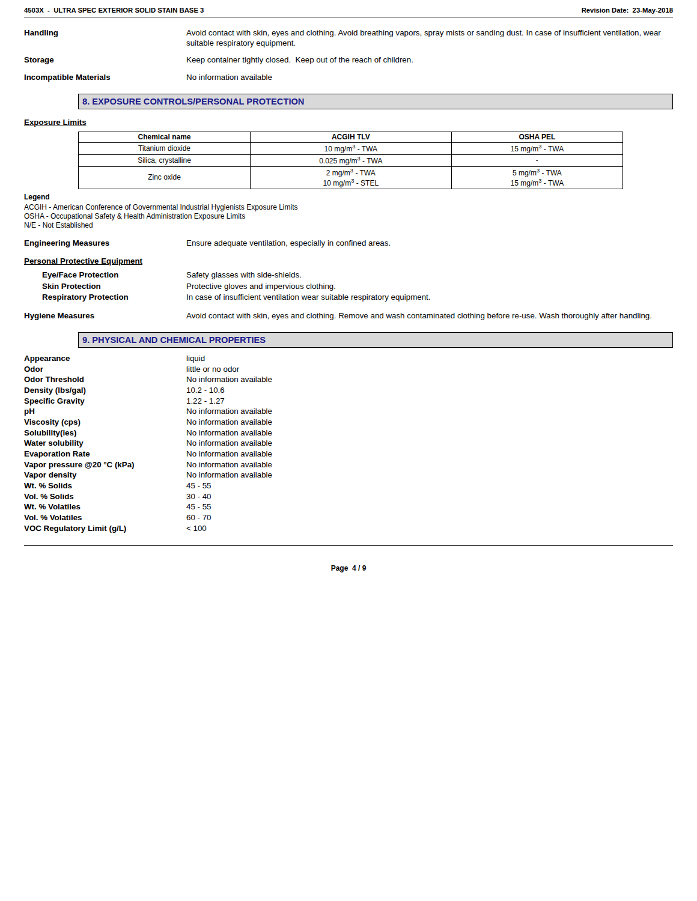4503X - ULTRA SPEC EXTERIOR SOLID STAIN BASE 3
Revision Date: 23-May-2018
Handling
Avoid contact with skin, eyes and clothing. Avoid breathing vapors, spray mists or sanding dust. In case of insufficient ventilation, wear suitable respiratory equipment.
Storage
Keep container tightly closed. Keep out of the reach of children.
Incompatible Materials
No information available
8. EXPOSURE CONTROLS/PERSONAL PROTECTION
Exposure Limits
| Chemical name | ACGIH TLV | OSHA PEL |
| --- | --- | --- |
| Titanium dioxide | 10 mg/m 3 - TWA | 15 mg/m 3 - TWA |
| Silica, crystalline | 0.025 mg/m 3 - TWA | - |
| Zinc oxide | 2 mg/m 3 - TWA 10 mg/m 3 - STEL | 5 mg/m 3 - TWA 15 mg/m 3 - TWA |
Legend
ACGIH - American Conference of Governmental Industrial Hygienists Exposure Limits
OSHA - Occupational Safety & Health Administration Exposure Limits
N/E - Not Established
Engineering Measures
Ensure adequate ventilation, especially in confined areas.
Personal Protective Equipment
Eye/Face Protection
Safety glasses with side-shields.
Skin Protection
Protective gloves and impervious clothing.
Respiratory Protection
In case of insufficient ventilation wear suitable respiratory equipment.
Hygiene Measures
Avoid contact with skin, eyes and clothing. Remove and wash contaminated clothing before re-use. Wash thoroughly after handling.
9. PHYSICAL AND CHEMICAL PROPERTIES
Appearance
liquid
Odor
little or no odor
Odor Threshold
No information available
Density (lbs/gal)
10.2 - 10.6
Specific Gravity
1.22 - 1.27
pH
No information available
Viscosity (cps)
No information available
Solubility(ies)
No information available
Water solubility
No information available
Evaporation Rate
No information available
Vapor pressure @20 °C (kPa)
No information available
Vapor density
No information available
Wt. % Solids
45 - 55
Vol. % Solids
30 - 40
Wt. % Volatiles
45 - 55
Vol. % Volatiles
60 - 70
VOC Regulatory Limit (g/L)
< 100
Page 4 / 9